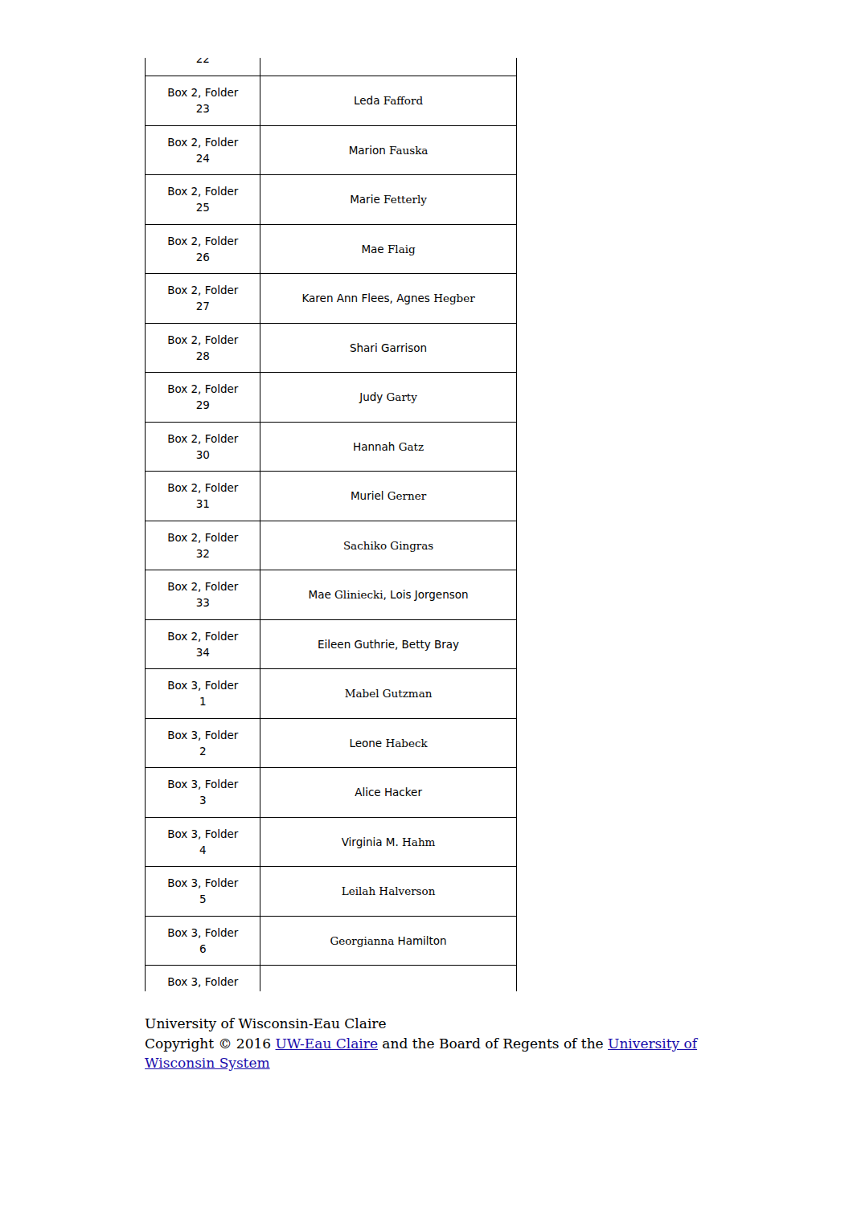| 22 | |
| Box 2, Folder 23 | Leda Fafford |
| Box 2, Folder 24 | Marion Fauska |
| Box 2, Folder 25 | Marie Fetterly |
| Box 2, Folder 26 | Mae Flaig |
| Box 2, Folder 27 | Karen Ann Flees, Agnes Hegber |
| Box 2, Folder 28 | Shari Garrison |
| Box 2, Folder 29 | Judy Garty |
| Box 2, Folder 30 | Hannah Gatz |
| Box 2, Folder 31 | Muriel Gerner |
| Box 2, Folder 32 | Sachiko Gingras |
| Box 2, Folder 33 | Mae Gliniecki , Lois Jorgenson |
| Box 2, Folder 34 | Eileen Guthrie, Betty Bray |
| Box 3, Folder 1 | Mabel Gutzman |
| Box 3, Folder 2 | Leone Habeck |
| Box 3, Folder 3 | Alice Hacker |
| Box 3, Folder 4 | Virginia M. Hahm |
| Box 3, Folder 5 | Leilah Halverson |
| Box 3, Folder 6 | Georgianna Hamilton |
| Box 3, Folder | |
University of Wisconsin-Eau Claire
Copyright © 2016 UW-Eau Claire and the Board of Regents of the University of Wisconsin System